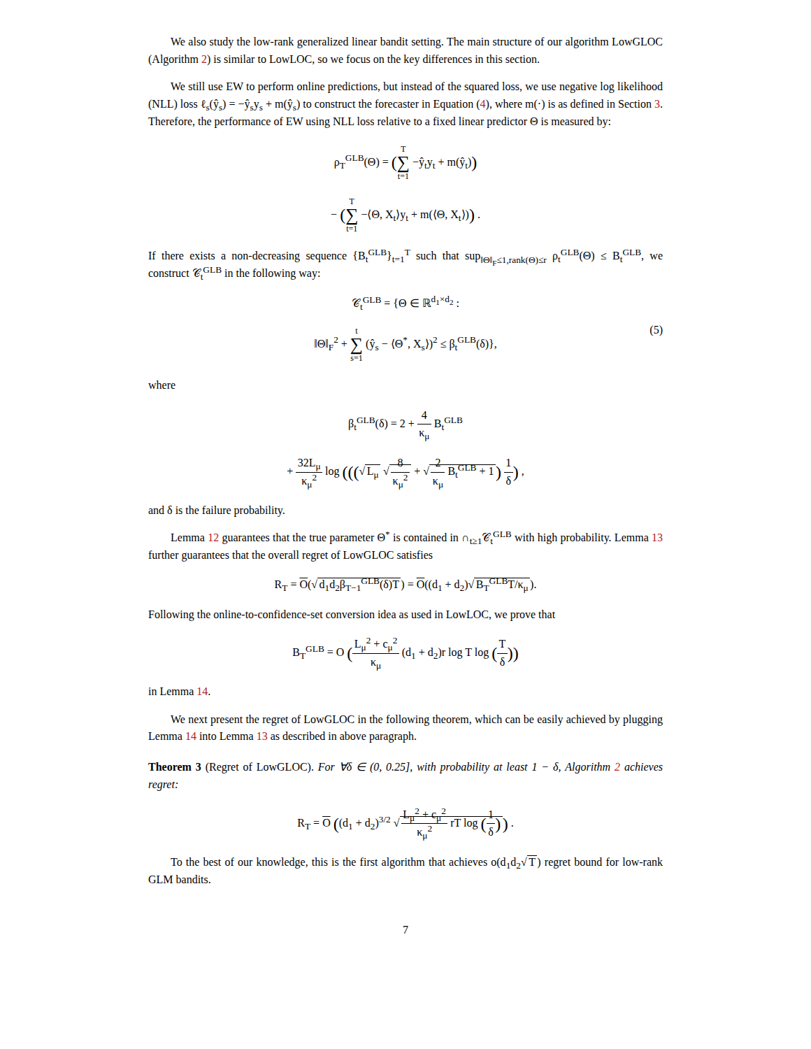We also study the low-rank generalized linear bandit setting. The main structure of our algorithm LowGLOC (Algorithm 2) is similar to LowLOC, so we focus on the key differences in this section.
We still use EW to perform online predictions, but instead of the squared loss, we use negative log likelihood (NLL) loss ℓs(ŷs) = −ŷsys + m(ŷs) to construct the forecaster in Equation (4), where m(·) is as defined in Section 3. Therefore, the performance of EW using NLL loss relative to a fixed linear predictor Θ is measured by:
ρTGLB(Θ) = (T∑t=1 −ŷtyt + m(ŷt))
− (T∑t=1 −⟨Θ, Xt⟩yt + m(⟨Θ, Xt⟩)) .
If there exists a non-decreasing sequence {BtGLB}t=1T such that sup‖Θ‖F≤1,rank(Θ)≤r ρtGLB(Θ) ≤ BtGLB, we construct 𝒞tGLB in the following way:
𝒞tGLB = {Θ ∈ ℝd1×d2 :
‖Θ‖F2 + t∑s=1 (ŷs − ⟨Θ*, Xs⟩)2 ≤ βtGLB(δ)},
(5)
where
βtGLB(δ) = 2 +
| 4 |
| κ μ |
BtGLB
+
| 32L μ |
| κ μ 2 |
log (((√Lμ √
| 8 |
| κ μ 2 |
+ √
| 2 |
| κ μ |
BtGLB + 1)
| 1 |
| δ |
) ,
and δ is the failure probability.
Lemma 12 guarantees that the true parameter Θ* is contained in ∩t≥1𝒞tGLB with high probability. Lemma 13 further guarantees that the overall regret of LowGLOC satisfies
RT = O(√d1d2βT−1GLB(δ)T) = O((d1 + d2)√BTGLBT/κμ).
Following the online-to-confidence-set conversion idea as used in LowLOC, we prove that
BTGLB = O (
| L μ 2 + c μ 2 |
| κ μ |
(d1 + d2)r log T log (
| T |
| δ |
))
in Lemma 14.
We next present the regret of LowGLOC in the following theorem, which can be easily achieved by plugging Lemma 14 into Lemma 13 as described in above paragraph.
Theorem 3 (Regret of LowGLOC). For ∀δ ∈ (0, 0.25], with probability at least 1 − δ, Algorithm 2 achieves regret:
RT = O ((d1 + d2)3/2 √
| L μ 2 + c μ 2 |
| κ μ 2 |
rT log (
| 1 |
| δ |
)) .
To the best of our knowledge, this is the first algorithm that achieves o(d1d2√T) regret bound for low-rank GLM bandits.
7